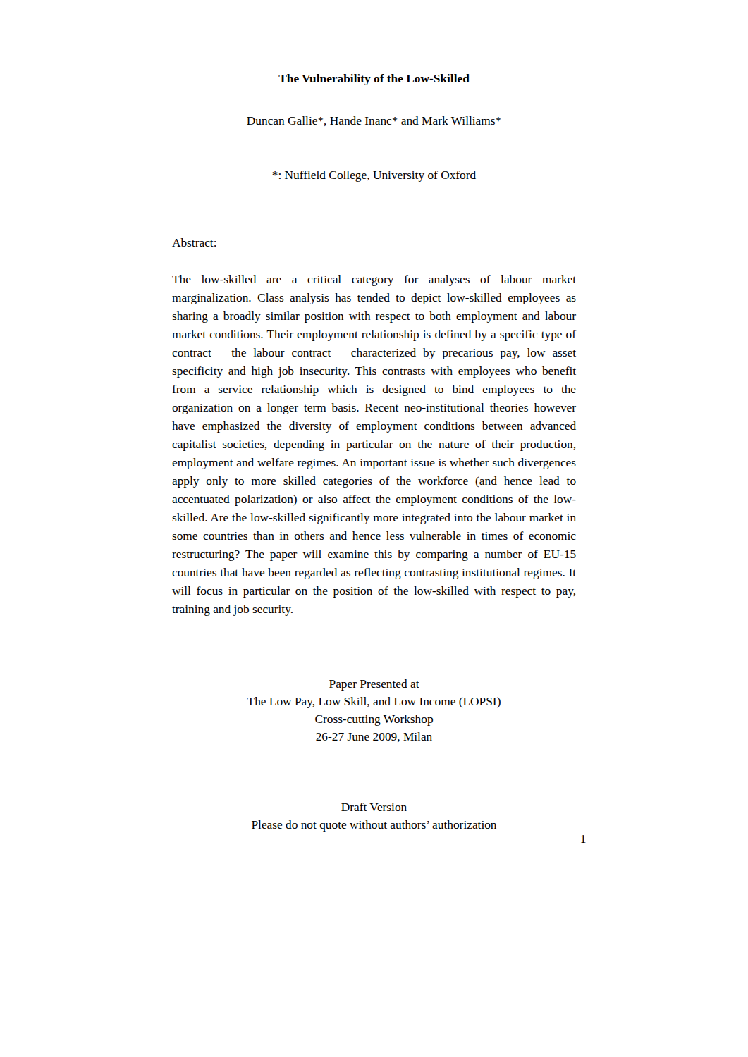The Vulnerability of the Low-Skilled
Duncan Gallie*, Hande Inanc* and Mark Williams*
*: Nuffield College, University of Oxford
Abstract:
The low-skilled are a critical category for analyses of labour market marginalization. Class analysis has tended to depict low-skilled employees as sharing a broadly similar position with respect to both employment and labour market conditions. Their employment relationship is defined by a specific type of contract – the labour contract – characterized by precarious pay, low asset specificity and high job insecurity. This contrasts with employees who benefit from a service relationship which is designed to bind employees to the organization on a longer term basis. Recent neo-institutional theories however have emphasized the diversity of employment conditions between advanced capitalist societies, depending in particular on the nature of their production, employment and welfare regimes. An important issue is whether such divergences apply only to more skilled categories of the workforce (and hence lead to accentuated polarization) or also affect the employment conditions of the low-skilled. Are the low-skilled significantly more integrated into the labour market in some countries than in others and hence less vulnerable in times of economic restructuring? The paper will examine this by comparing a number of EU-15 countries that have been regarded as reflecting contrasting institutional regimes. It will focus in particular on the position of the low-skilled with respect to pay, training and job security.
Paper Presented at
The Low Pay, Low Skill, and Low Income (LOPSI)
Cross-cutting Workshop
26-27 June 2009, Milan
Draft Version
Please do not quote without authors’ authorization
1